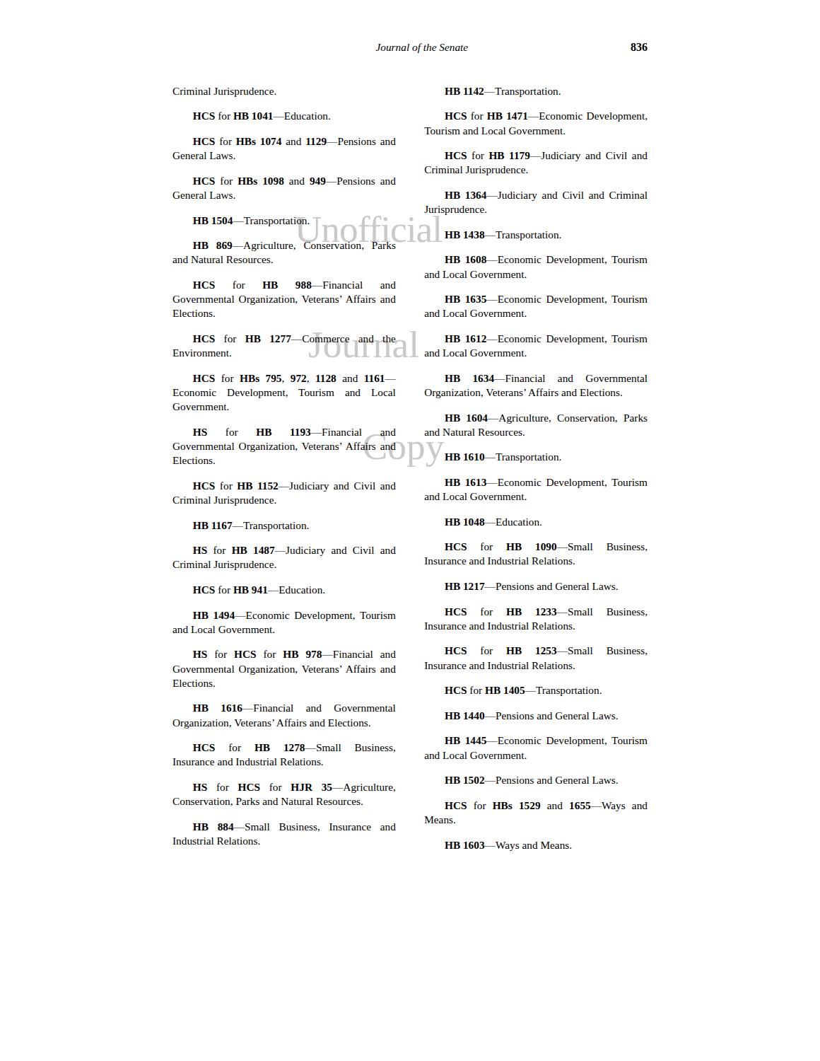Journal of the Senate 836
Unofficial Journal Copy
Criminal Jurisprudence.
HCS for HB 1041—Education.
HCS for HBs 1074 and 1129—Pensions and General Laws.
HCS for HBs 1098 and 949—Pensions and General Laws.
HB 1504—Transportation.
HB 869—Agriculture, Conservation, Parks and Natural Resources.
HCS for HB 988—Financial and Governmental Organization, Veterans’ Affairs and Elections.
HCS for HB 1277—Commerce and the Environment.
HCS for HBs 795, 972, 1128 and 1161—Economic Development, Tourism and Local Government.
HS for HB 1193—Financial and Governmental Organization, Veterans’ Affairs and Elections.
HCS for HB 1152—Judiciary and Civil and Criminal Jurisprudence.
HB 1167—Transportation.
HS for HB 1487—Judiciary and Civil and Criminal Jurisprudence.
HCS for HB 941—Education.
HB 1494—Economic Development, Tourism and Local Government.
HS for HCS for HB 978—Financial and Governmental Organization, Veterans’ Affairs and Elections.
HB 1616—Financial and Governmental Organization, Veterans’ Affairs and Elections.
HCS for HB 1278—Small Business, Insurance and Industrial Relations.
HS for HCS for HJR 35—Agriculture, Conservation, Parks and Natural Resources.
HB 884—Small Business, Insurance and Industrial Relations.
HB 1142—Transportation.
HCS for HB 1471—Economic Development, Tourism and Local Government.
HCS for HB 1179—Judiciary and Civil and Criminal Jurisprudence.
HB 1364—Judiciary and Civil and Criminal Jurisprudence.
HB 1438—Transportation.
HB 1608—Economic Development, Tourism and Local Government.
HB 1635—Economic Development, Tourism and Local Government.
HB 1612—Economic Development, Tourism and Local Government.
HB 1634—Financial and Governmental Organization, Veterans’ Affairs and Elections.
HB 1604—Agriculture, Conservation, Parks and Natural Resources.
HB 1610—Transportation.
HB 1613—Economic Development, Tourism and Local Government.
HB 1048—Education.
HCS for HB 1090—Small Business, Insurance and Industrial Relations.
HB 1217—Pensions and General Laws.
HCS for HB 1233—Small Business, Insurance and Industrial Relations.
HCS for HB 1253—Small Business, Insurance and Industrial Relations.
HCS for HB 1405—Transportation.
HB 1440—Pensions and General Laws.
HB 1445—Economic Development, Tourism and Local Government.
HB 1502—Pensions and General Laws.
HCS for HBs 1529 and 1655—Ways and Means.
HB 1603—Ways and Means.